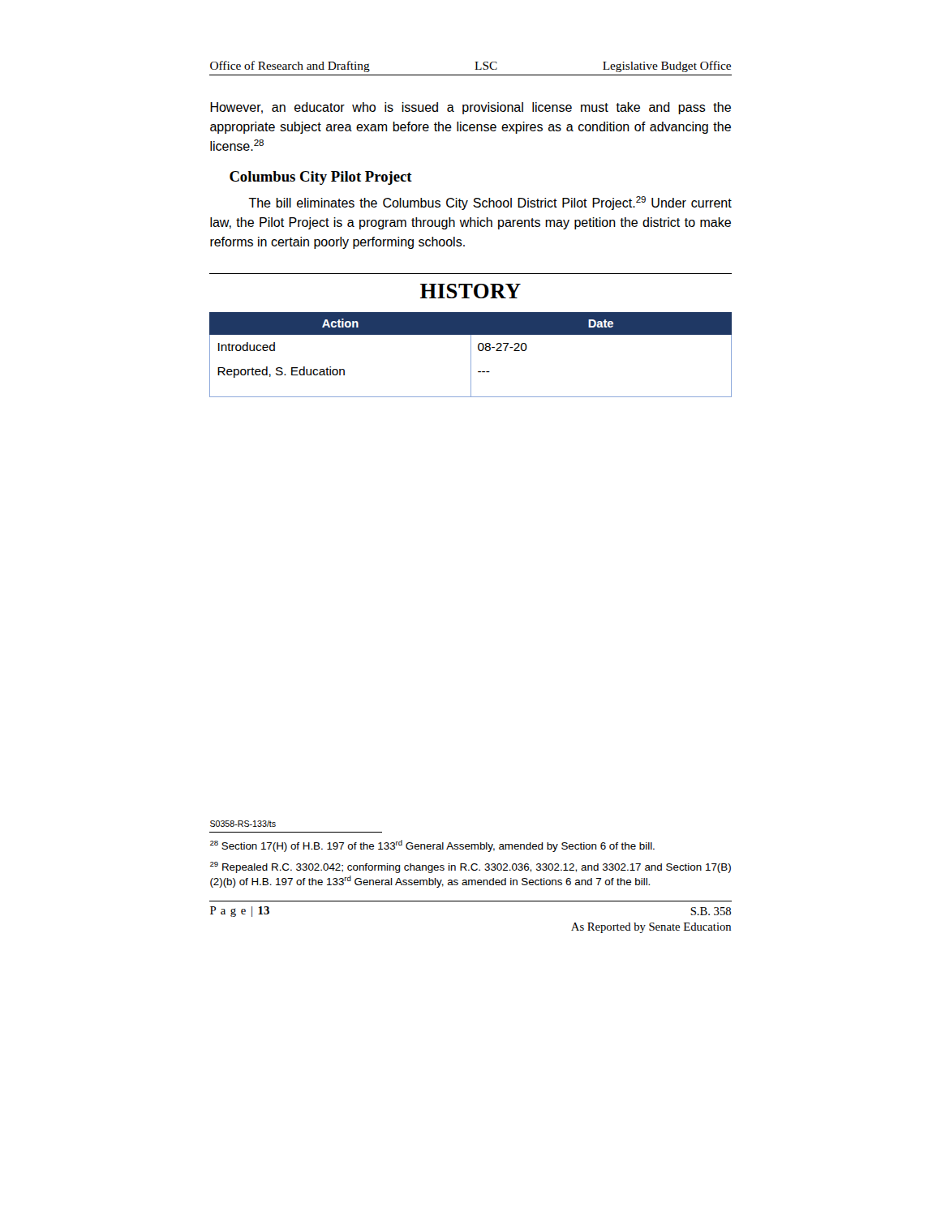Office of Research and Drafting
LSC
Legislative Budget Office
However, an educator who is issued a provisional license must take and pass the appropriate subject area exam before the license expires as a condition of advancing the license.28
Columbus City Pilot Project
The bill eliminates the Columbus City School District Pilot Project.29 Under current law, the Pilot Project is a program through which parents may petition the district to make reforms in certain poorly performing schools.
HISTORY
| Action | Date |
| --- | --- |
| Introduced | 08-27-20 |
| Reported, S. Education | --- |
S0358-RS-133/ts
28 Section 17(H) of H.B. 197 of the 133rd General Assembly, amended by Section 6 of the bill.
29 Repealed R.C. 3302.042; conforming changes in R.C. 3302.036, 3302.12, and 3302.17 and Section 17(B)(2)(b) of H.B. 197 of the 133rd General Assembly, as amended in Sections 6 and 7 of the bill.
P a g e | 13
S.B. 358
As Reported by Senate Education